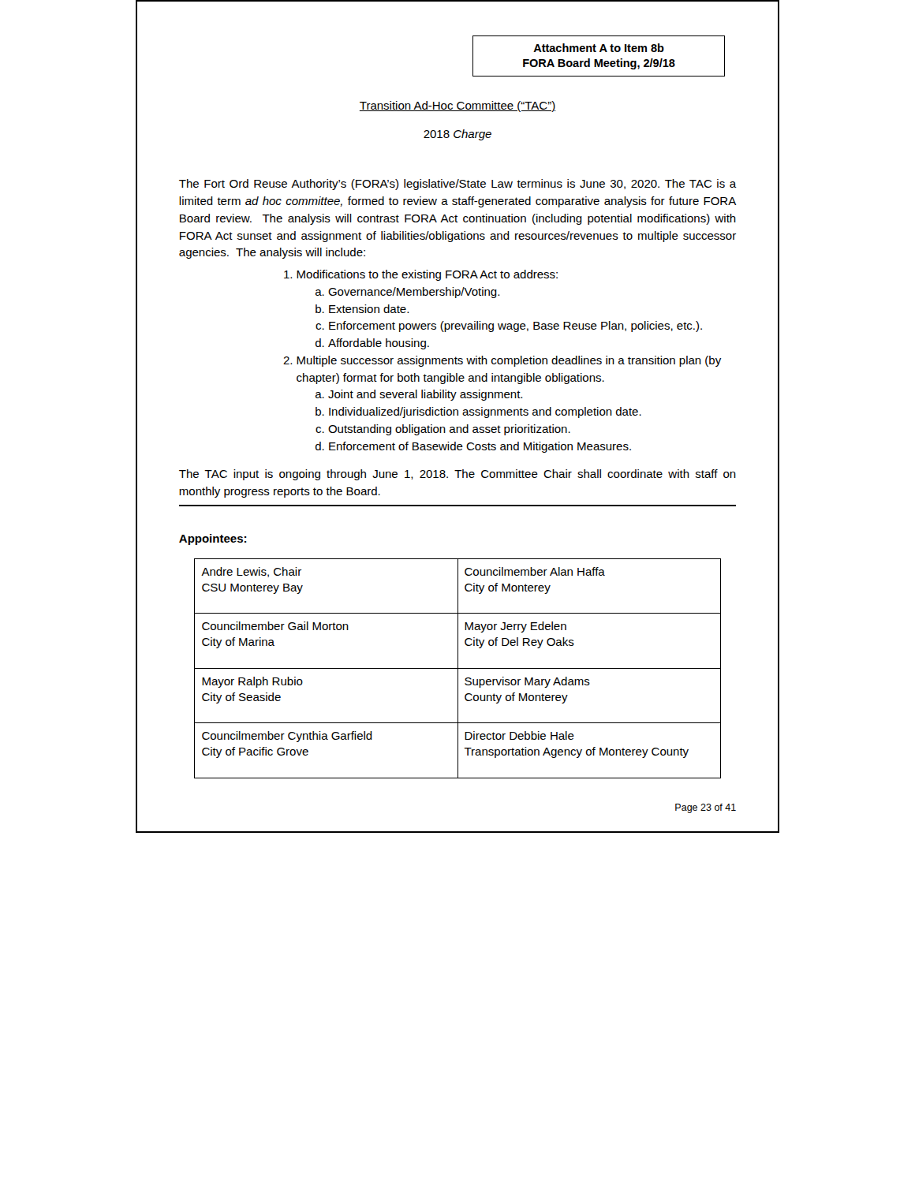Attachment A to Item 8b
FORA Board Meeting, 2/9/18
Transition Ad-Hoc Committee (“TAC”)
2018 Charge
The Fort Ord Reuse Authority’s (FORA’s) legislative/State Law terminus is June 30, 2020. The TAC is a limited term ad hoc committee, formed to review a staff-generated comparative analysis for future FORA Board review. The analysis will contrast FORA Act continuation (including potential modifications) with FORA Act sunset and assignment of liabilities/obligations and resources/revenues to multiple successor agencies. The analysis will include:
Modifications to the existing FORA Act to address:
Governance/Membership/Voting.
Extension date.
Enforcement powers (prevailing wage, Base Reuse Plan, policies, etc.).
Affordable housing.
Multiple successor assignments with completion deadlines in a transition plan (by chapter) format for both tangible and intangible obligations.
Joint and several liability assignment.
Individualized/jurisdiction assignments and completion date.
Outstanding obligation and asset prioritization.
Enforcement of Basewide Costs and Mitigation Measures.
The TAC input is ongoing through June 1, 2018. The Committee Chair shall coordinate with staff on monthly progress reports to the Board.
Appointees:
| Andre Lewis, Chair CSU Monterey Bay | Councilmember Alan Haffa City of Monterey |
| Councilmember Gail Morton City of Marina | Mayor Jerry Edelen City of Del Rey Oaks |
| Mayor Ralph Rubio City of Seaside | Supervisor Mary Adams County of Monterey |
| Councilmember Cynthia Garfield City of Pacific Grove | Director Debbie Hale Transportation Agency of Monterey County |
Page 23 of 41